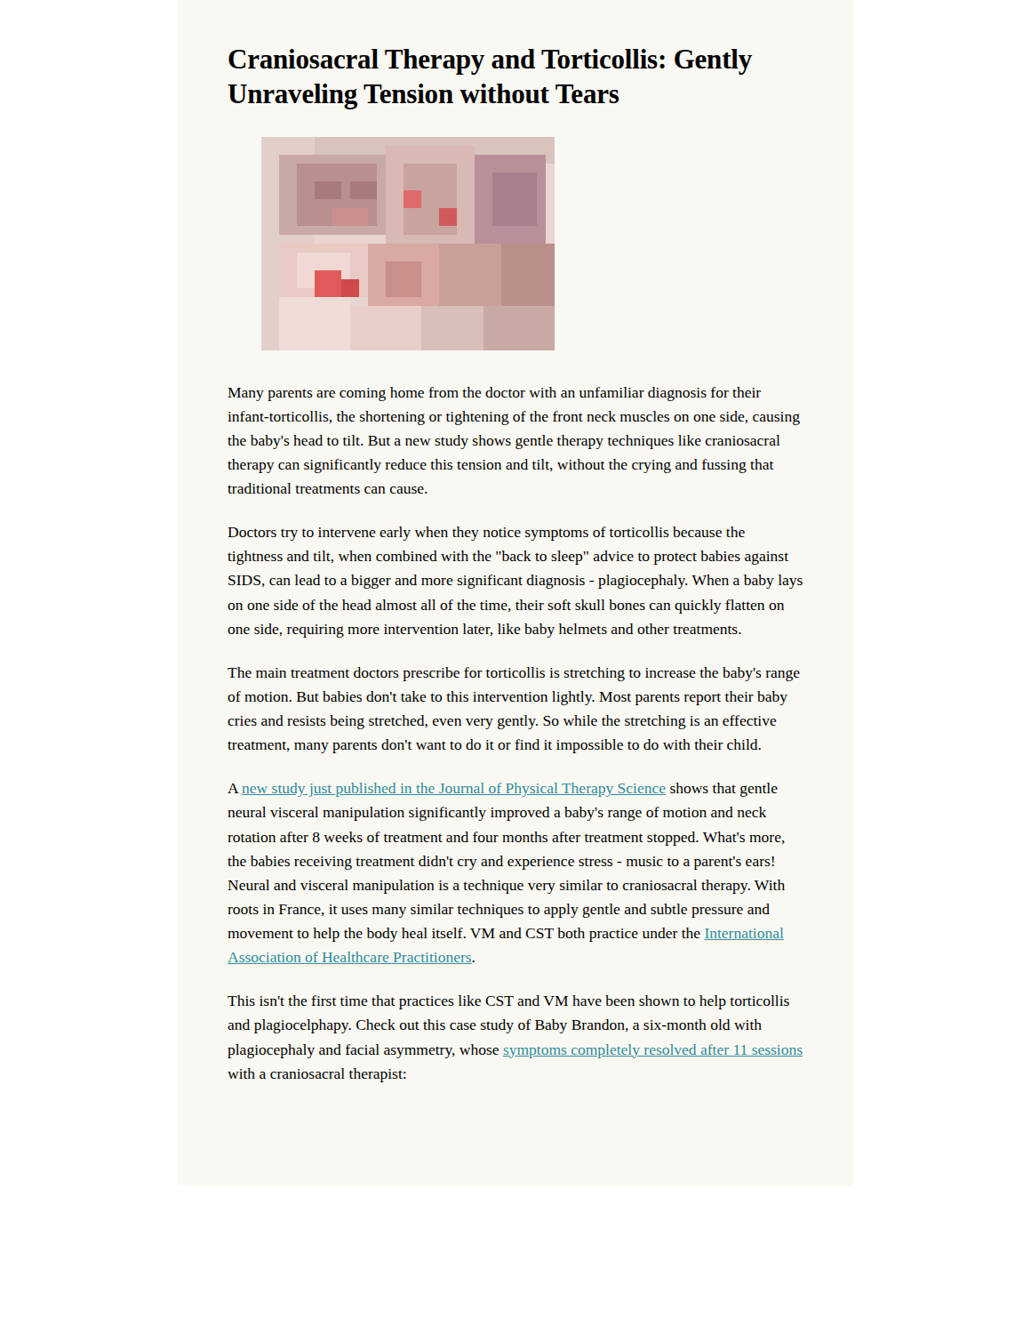Craniosacral Therapy and Torticollis: Gently Unraveling Tension without Tears
Many parents are coming home from the doctor with an unfamiliar diagnosis for their infant-torticollis, the shortening or tightening of the front neck muscles on one side, causing the baby's head to tilt. But a new study shows gentle therapy techniques like craniosacral therapy can significantly reduce this tension and tilt, without the crying and fussing that traditional treatments can cause.
Doctors try to intervene early when they notice symptoms of torticollis because the tightness and tilt, when combined with the "back to sleep" advice to protect babies against SIDS, can lead to a bigger and more significant diagnosis - plagiocephaly. When a baby lays on one side of the head almost all of the time, their soft skull bones can quickly flatten on one side, requiring more intervention later, like baby helmets and other treatments.
The main treatment doctors prescribe for torticollis is stretching to increase the baby's range of motion. But babies don't take to this intervention lightly. Most parents report their baby cries and resists being stretched, even very gently. So while the stretching is an effective treatment, many parents don't want to do it or find it impossible to do with their child.
A new study just published in the Journal of Physical Therapy Science shows that gentle neural visceral manipulation significantly improved a baby's range of motion and neck rotation after 8 weeks of treatment and four months after treatment stopped. What's more, the babies receiving treatment didn't cry and experience stress - music to a parent's ears! Neural and visceral manipulation is a technique very similar to craniosacral therapy. With roots in France, it uses many similar techniques to apply gentle and subtle pressure and movement to help the body heal itself. VM and CST both practice under the International Association of Healthcare Practitioners.
This isn't the first time that practices like CST and VM have been shown to help torticollis and plagiocelphapy. Check out this case study of Baby Brandon, a six-month old with plagiocephaly and facial asymmetry, whose symptoms completely resolved after 11 sessions with a craniosacral therapist: